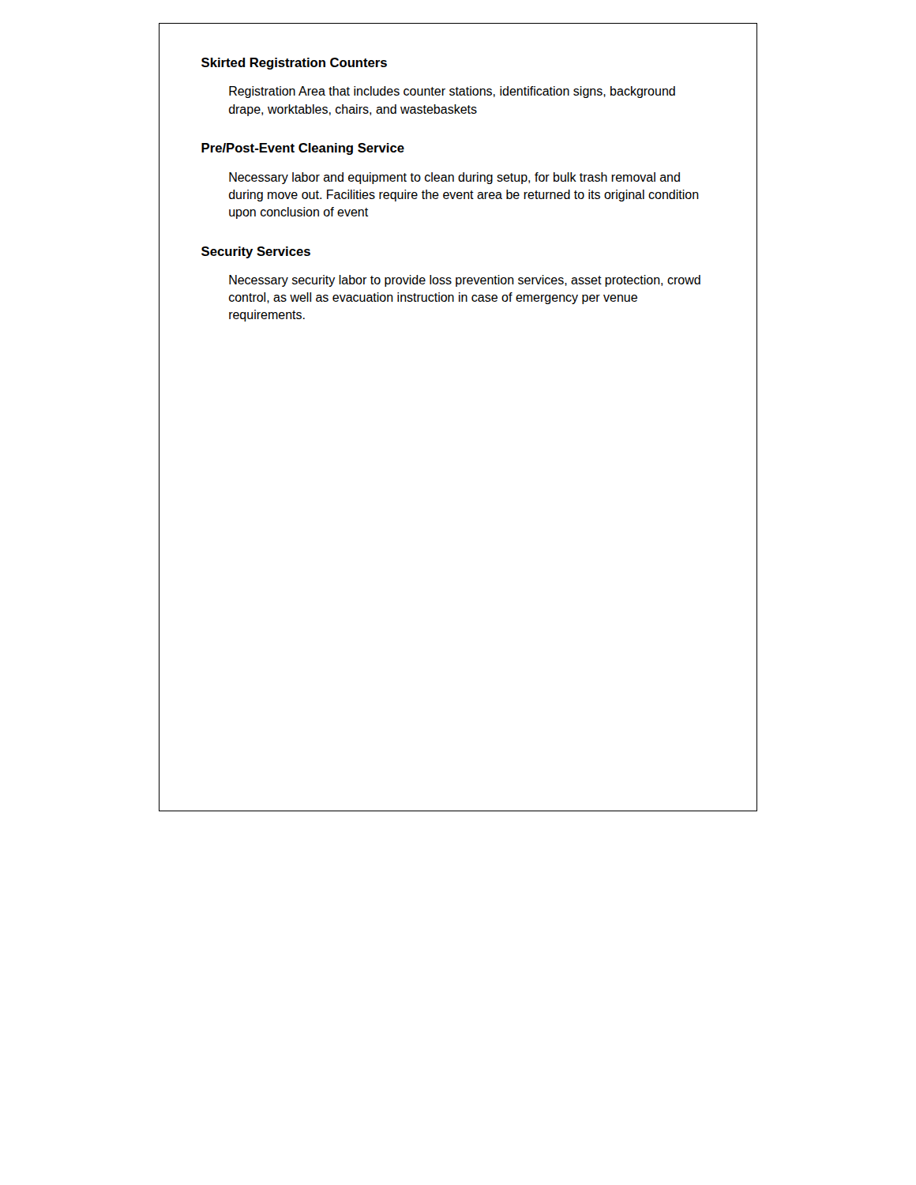Skirted Registration Counters
Registration Area that includes counter stations, identification signs, background drape, worktables, chairs, and wastebaskets
Pre/Post-Event Cleaning Service
Necessary labor and equipment to clean during setup, for bulk trash removal and during move out. Facilities require the event area be returned to its original condition upon conclusion of event
Security Services
Necessary security labor to provide loss prevention services, asset protection, crowd control, as well as evacuation instruction in case of emergency per venue requirements.